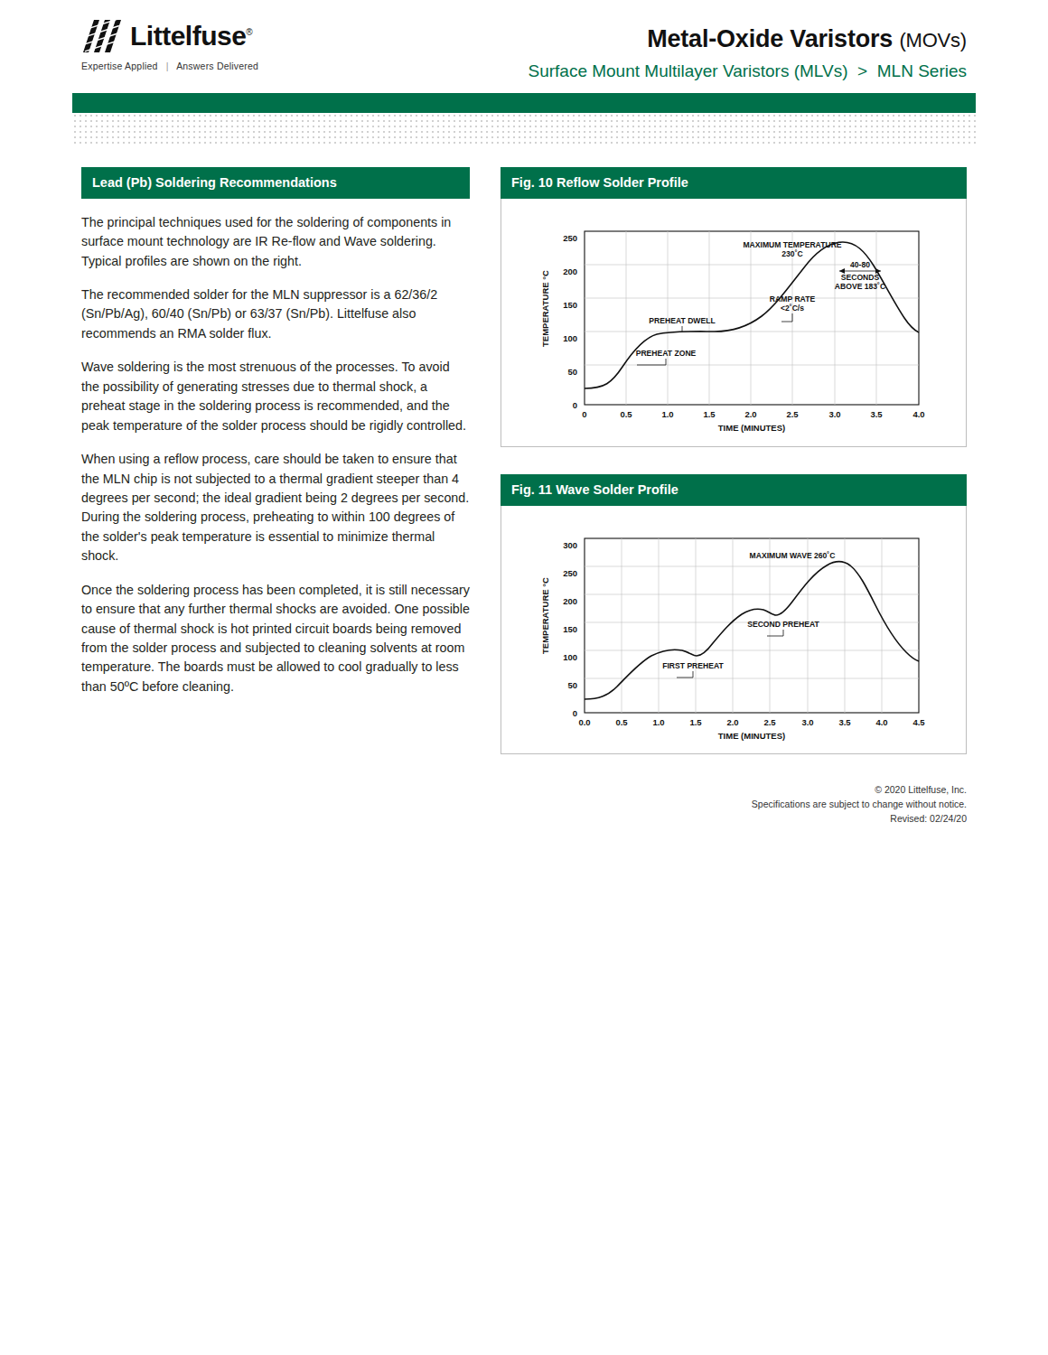Littelfuse®
Expertise Applied | Answers Delivered
Metal-Oxide Varistors (MOVs)
Surface Mount Multilayer Varistors (MLVs) > MLN Series
Lead (Pb) Soldering Recommendations
The principal techniques used for the soldering of components in surface mount technology are IR Re-flow and Wave soldering. Typical profiles are shown on the right.
The recommended solder for the MLN suppressor is a 62/36/2 (Sn/Pb/Ag), 60/40 (Sn/Pb) or 63/37 (Sn/Pb). Littelfuse also recommends an RMA solder flux.
Wave soldering is the most strenuous of the processes. To avoid the possibility of generating stresses due to thermal shock, a preheat stage in the soldering process is recommended, and the peak temperature of the solder process should be rigidly controlled.
When using a reflow process, care should be taken to ensure that the MLN chip is not subjected to a thermal gradient steeper than 4 degrees per second; the ideal gradient being 2 degrees per second. During the soldering process, preheating to within 100 degrees of the solder's peak temperature is essential to minimize thermal shock.
Once the soldering process has been completed, it is still necessary to ensure that any further thermal shocks are avoided. One possible cause of thermal shock is hot printed circuit boards being removed from the solder process and subjected to cleaning solvents at room temperature. The boards must be allowed to cool gradually to less than 50ºC before cleaning.
Fig. 10 Reflow Solder Profile
250 200 150 100 50 0 TEMPERATURE °C 0 0.5 1.0 1.5 2.0 2.5 3.0 3.5 4.0 TIME (MINUTES) MAXIMUM TEMPERATURE 230˚C 40-80 SECONDS ABOVE 183˚C RAMP RATE <2˚C/s PREHEAT DWELL PREHEAT ZONE
Fig. 11 Wave Solder Profile
300 250 200 150 100 50 0 TEMPERATURE °C 0.0 0.5 1.0 1.5 2.0 2.5 3.0 3.5 4.0 4.5 TIME (MINUTES) MAXIMUM WAVE 260˚C SECOND PREHEAT FIRST PREHEAT
© 2020 Littelfuse, Inc.
Specifications are subject to change without notice.
Revised: 02/24/20